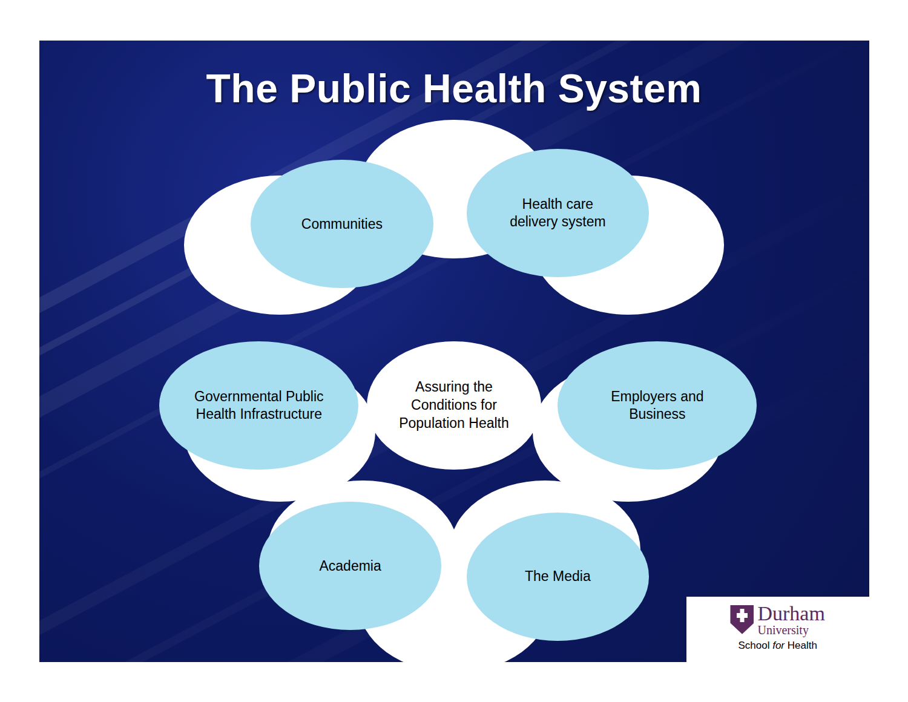The Public Health System
Communities
Health care
delivery system
Governmental Public
Health Infrastructure
Employers and
Business
Academia
The Media
Assuring the
Conditions for
Population Health
Durham
University
School for Health